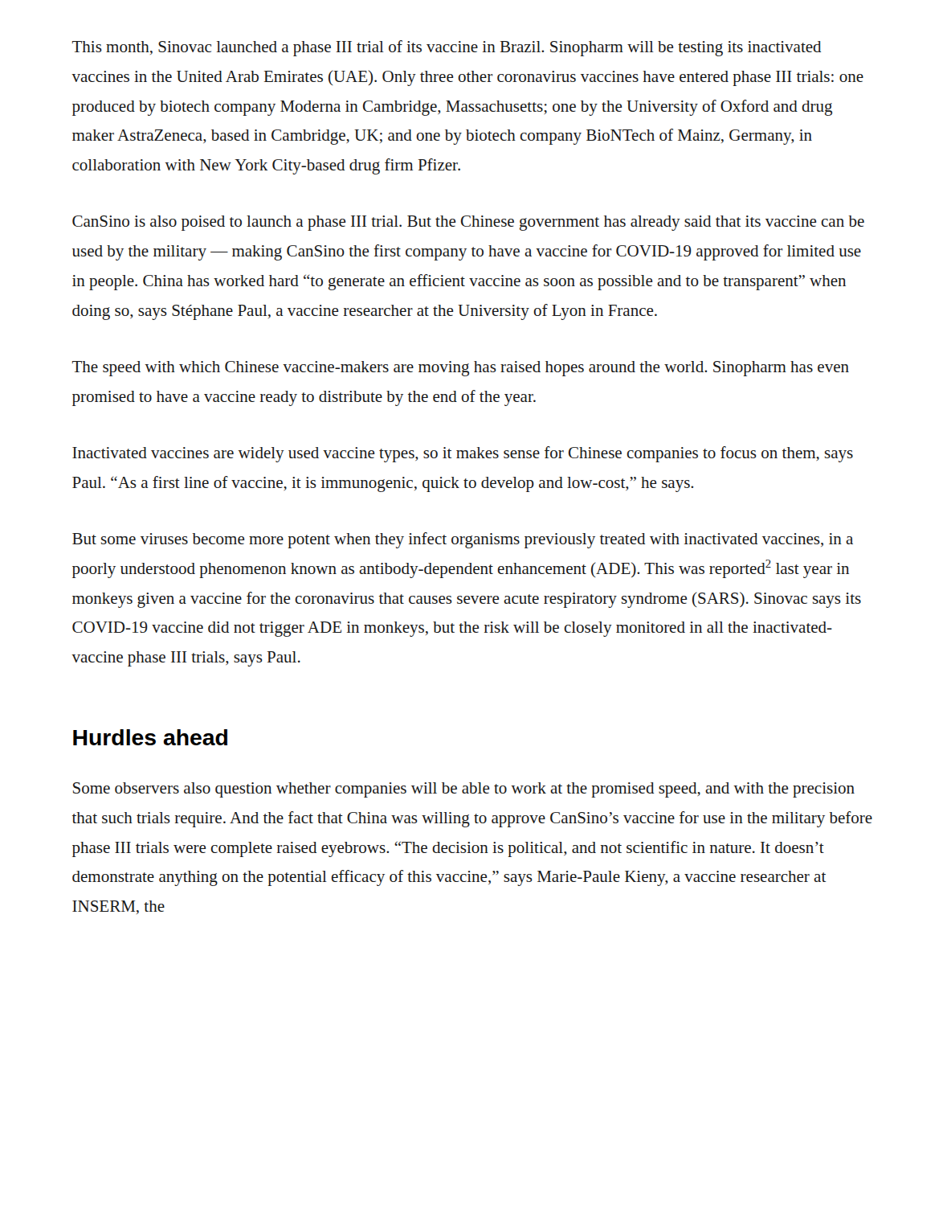This month, Sinovac launched a phase III trial of its vaccine in Brazil. Sinopharm will be testing its inactivated vaccines in the United Arab Emirates (UAE). Only three other coronavirus vaccines have entered phase III trials: one produced by biotech company Moderna in Cambridge, Massachusetts; one by the University of Oxford and drug maker AstraZeneca, based in Cambridge, UK; and one by biotech company BioNTech of Mainz, Germany, in collaboration with New York City-based drug firm Pfizer.
CanSino is also poised to launch a phase III trial. But the Chinese government has already said that its vaccine can be used by the military — making CanSino the first company to have a vaccine for COVID-19 approved for limited use in people. China has worked hard “to generate an efficient vaccine as soon as possible and to be transparent” when doing so, says Stéphane Paul, a vaccine researcher at the University of Lyon in France.
The speed with which Chinese vaccine-makers are moving has raised hopes around the world. Sinopharm has even promised to have a vaccine ready to distribute by the end of the year.
Inactivated vaccines are widely used vaccine types, so it makes sense for Chinese companies to focus on them, says Paul. “As a first line of vaccine, it is immunogenic, quick to develop and low-cost,” he says.
But some viruses become more potent when they infect organisms previously treated with inactivated vaccines, in a poorly understood phenomenon known as antibody-dependent enhancement (ADE). This was reported2 last year in monkeys given a vaccine for the coronavirus that causes severe acute respiratory syndrome (SARS). Sinovac says its COVID-19 vaccine did not trigger ADE in monkeys, but the risk will be closely monitored in all the inactivated-vaccine phase III trials, says Paul.
Hurdles ahead
Some observers also question whether companies will be able to work at the promised speed, and with the precision that such trials require. And the fact that China was willing to approve CanSino’s vaccine for use in the military before phase III trials were complete raised eyebrows. “The decision is political, and not scientific in nature. It doesn’t demonstrate anything on the potential efficacy of this vaccine,” says Marie-Paule Kieny, a vaccine researcher at INSERM, the